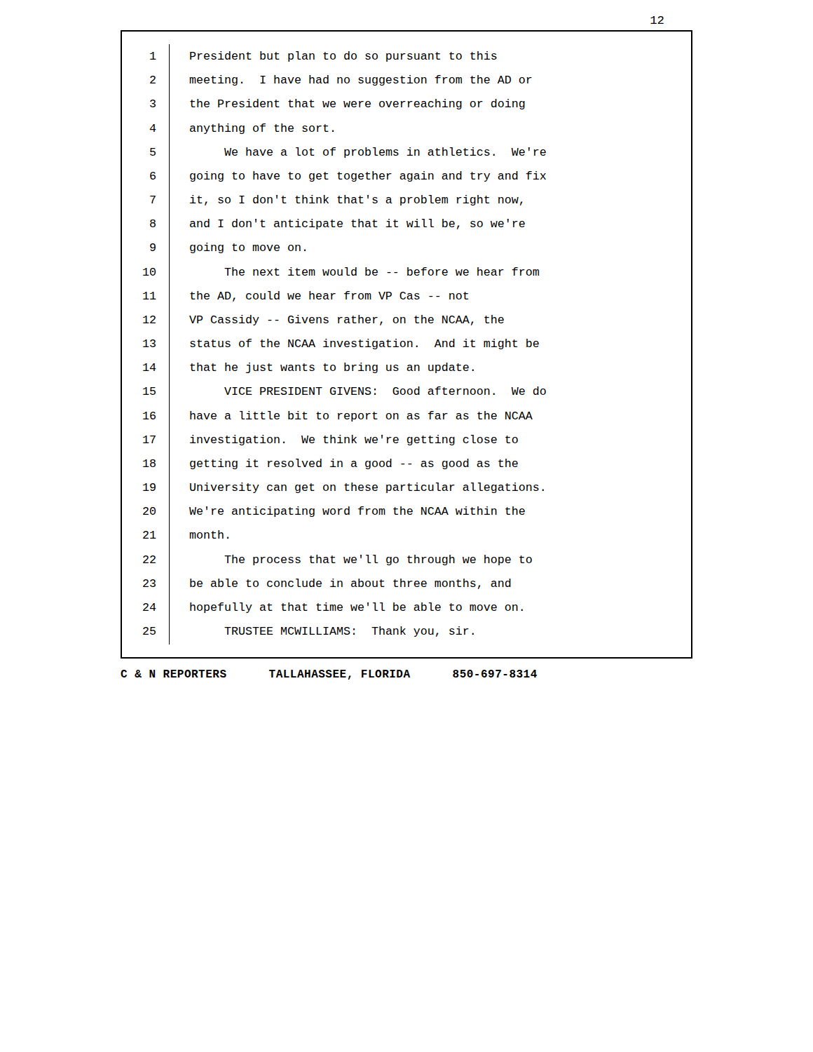12
| 1 2 3 4 5 6 7 8 9 10 11 12 13 14 15 16 17 18 19 20 21 22 23 24 25 | President but plan to do so pursuant to this meeting. I have had no suggestion from the AD or the President that we were overreaching or doing anything of the sort. We have a lot of problems in athletics. We're going to have to get together again and try and fix it, so I don't think that's a problem right now, and I don't anticipate that it will be, so we're going to move on. The next item would be -- before we hear from the AD, could we hear from VP Cas -- not VP Cassidy -- Givens rather, on the NCAA, the status of the NCAA investigation. And it might be that he just wants to bring us an update. VICE PRESIDENT GIVENS: Good afternoon. We do have a little bit to report on as far as the NCAA investigation. We think we're getting close to getting it resolved in a good -- as good as the University can get on these particular allegations. We're anticipating word from the NCAA within the month. The process that we'll go through we hope to be able to conclude in about three months, and hopefully at that time we'll be able to move on. TRUSTEE MCWILLIAMS: Thank you, sir. |
C & N REPORTERS TALLAHASSEE, FLORIDA 850-697-8314